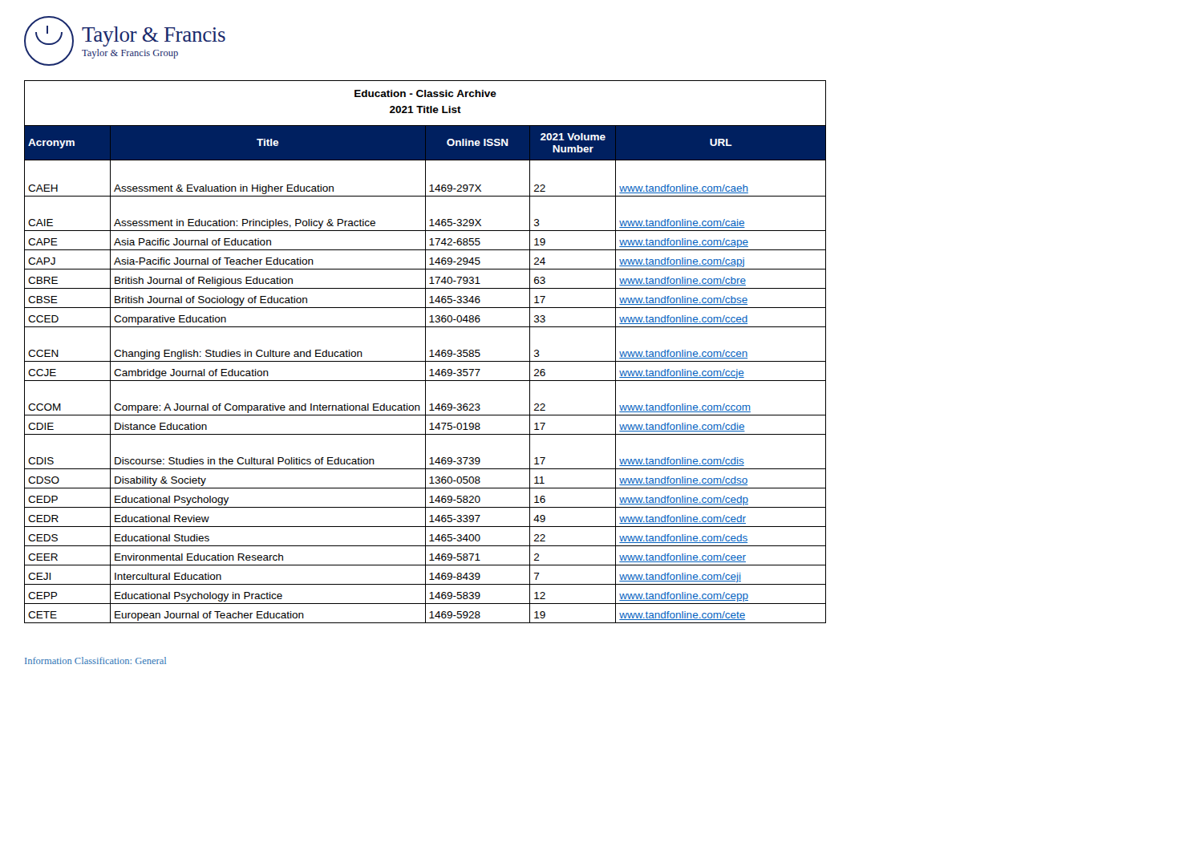Taylor & Francis
Taylor & Francis Group
Education - Classic Archive 2021 Title List
| Acronym | Title | Online ISSN | 2021 Volume Number | URL |
| --- | --- | --- | --- | --- |
| CAEH | Assessment & Evaluation in Higher Education | 1469-297X | 22 | www.tandfonline.com/caeh |
| CAIE | Assessment in Education: Principles, Policy & Practice | 1465-329X | 3 | www.tandfonline.com/caie |
| CAPE | Asia Pacific Journal of Education | 1742-6855 | 19 | www.tandfonline.com/cape |
| CAPJ | Asia-Pacific Journal of Teacher Education | 1469-2945 | 24 | www.tandfonline.com/capj |
| CBRE | British Journal of Religious Education | 1740-7931 | 63 | www.tandfonline.com/cbre |
| CBSE | British Journal of Sociology of Education | 1465-3346 | 17 | www.tandfonline.com/cbse |
| CCED | Comparative Education | 1360-0486 | 33 | www.tandfonline.com/cced |
| CCEN | Changing English: Studies in Culture and Education | 1469-3585 | 3 | www.tandfonline.com/ccen |
| CCJE | Cambridge Journal of Education | 1469-3577 | 26 | www.tandfonline.com/ccje |
| CCOM | Compare: A Journal of Comparative and International Education | 1469-3623 | 22 | www.tandfonline.com/ccom |
| CDIE | Distance Education | 1475-0198 | 17 | www.tandfonline.com/cdie |
| CDIS | Discourse: Studies in the Cultural Politics of Education | 1469-3739 | 17 | www.tandfonline.com/cdis |
| CDSO | Disability & Society | 1360-0508 | 11 | www.tandfonline.com/cdso |
| CEDP | Educational Psychology | 1469-5820 | 16 | www.tandfonline.com/cedp |
| CEDR | Educational Review | 1465-3397 | 49 | www.tandfonline.com/cedr |
| CEDS | Educational Studies | 1465-3400 | 22 | www.tandfonline.com/ceds |
| CEER | Environmental Education Research | 1469-5871 | 2 | www.tandfonline.com/ceer |
| CEJI | Intercultural Education | 1469-8439 | 7 | www.tandfonline.com/ceji |
| CEPP | Educational Psychology in Practice | 1469-5839 | 12 | www.tandfonline.com/cepp |
| CETE | European Journal of Teacher Education | 1469-5928 | 19 | www.tandfonline.com/cete |
Information Classification: General